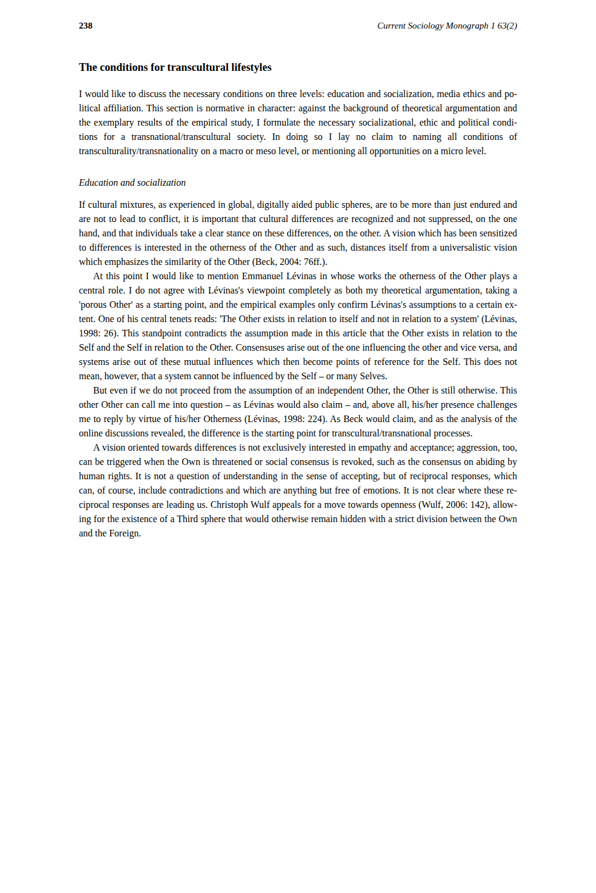238 Current Sociology Monograph 1 63(2)
The conditions for transcultural lifestyles
I would like to discuss the necessary conditions on three levels: education and socialization, media ethics and political affiliation. This section is normative in character: against the background of theoretical argumentation and the exemplary results of the empirical study, I formulate the necessary socializational, ethic and political conditions for a transnational/transcultural society. In doing so I lay no claim to naming all conditions of transculturality/transnationality on a macro or meso level, or mentioning all opportunities on a micro level.
Education and socialization
If cultural mixtures, as experienced in global, digitally aided public spheres, are to be more than just endured and are not to lead to conflict, it is important that cultural differences are recognized and not suppressed, on the one hand, and that individuals take a clear stance on these differences, on the other. A vision which has been sensitized to differences is interested in the otherness of the Other and as such, distances itself from a universalistic vision which emphasizes the similarity of the Other (Beck, 2004: 76ff.).
At this point I would like to mention Emmanuel Lévinas in whose works the otherness of the Other plays a central role. I do not agree with Lévinas's viewpoint completely as both my theoretical argumentation, taking a 'porous Other' as a starting point, and the empirical examples only confirm Lévinas's assumptions to a certain extent. One of his central tenets reads: 'The Other exists in relation to itself and not in relation to a system' (Lévinas, 1998: 26). This standpoint contradicts the assumption made in this article that the Other exists in relation to the Self and the Self in relation to the Other. Consensuses arise out of the one influencing the other and vice versa, and systems arise out of these mutual influences which then become points of reference for the Self. This does not mean, however, that a system cannot be influenced by the Self – or many Selves.
But even if we do not proceed from the assumption of an independent Other, the Other is still otherwise. This other Other can call me into question – as Lévinas would also claim – and, above all, his/her presence challenges me to reply by virtue of his/her Otherness (Lévinas, 1998: 224). As Beck would claim, and as the analysis of the online discussions revealed, the difference is the starting point for transcultural/transnational processes.
A vision oriented towards differences is not exclusively interested in empathy and acceptance; aggression, too, can be triggered when the Own is threatened or social consensus is revoked, such as the consensus on abiding by human rights. It is not a question of understanding in the sense of accepting, but of reciprocal responses, which can, of course, include contradictions and which are anything but free of emotions. It is not clear where these reciprocal responses are leading us. Christoph Wulf appeals for a move towards openness (Wulf, 2006: 142), allowing for the existence of a Third sphere that would otherwise remain hidden with a strict division between the Own and the Foreign.